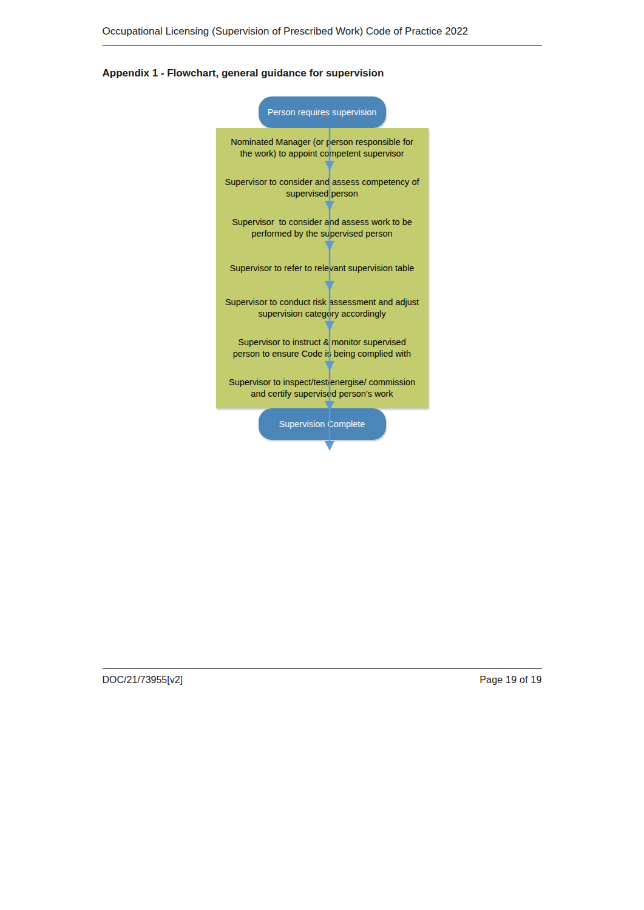Occupational Licensing (Supervision of Prescribed Work) Code of Practice 2022
Appendix 1 - Flowchart, general guidance for supervision
Person requires supervision
Nominated Manager (or person responsible for the work) to appoint competent supervisor
Supervisor to consider and assess competency of supervised person
Supervisor to consider and assess work to be performed by the supervised person
Supervisor to refer to relevant supervision table
Supervisor to conduct risk assessment and adjust supervision category accordingly
Supervisor to instruct & monitor supervised person to ensure Code is being complied with
Supervisor to inspect/test/energise/ commission and certify supervised person’s work
Supervision Complete
DOC/21/73955[v2] Page 19 of 19